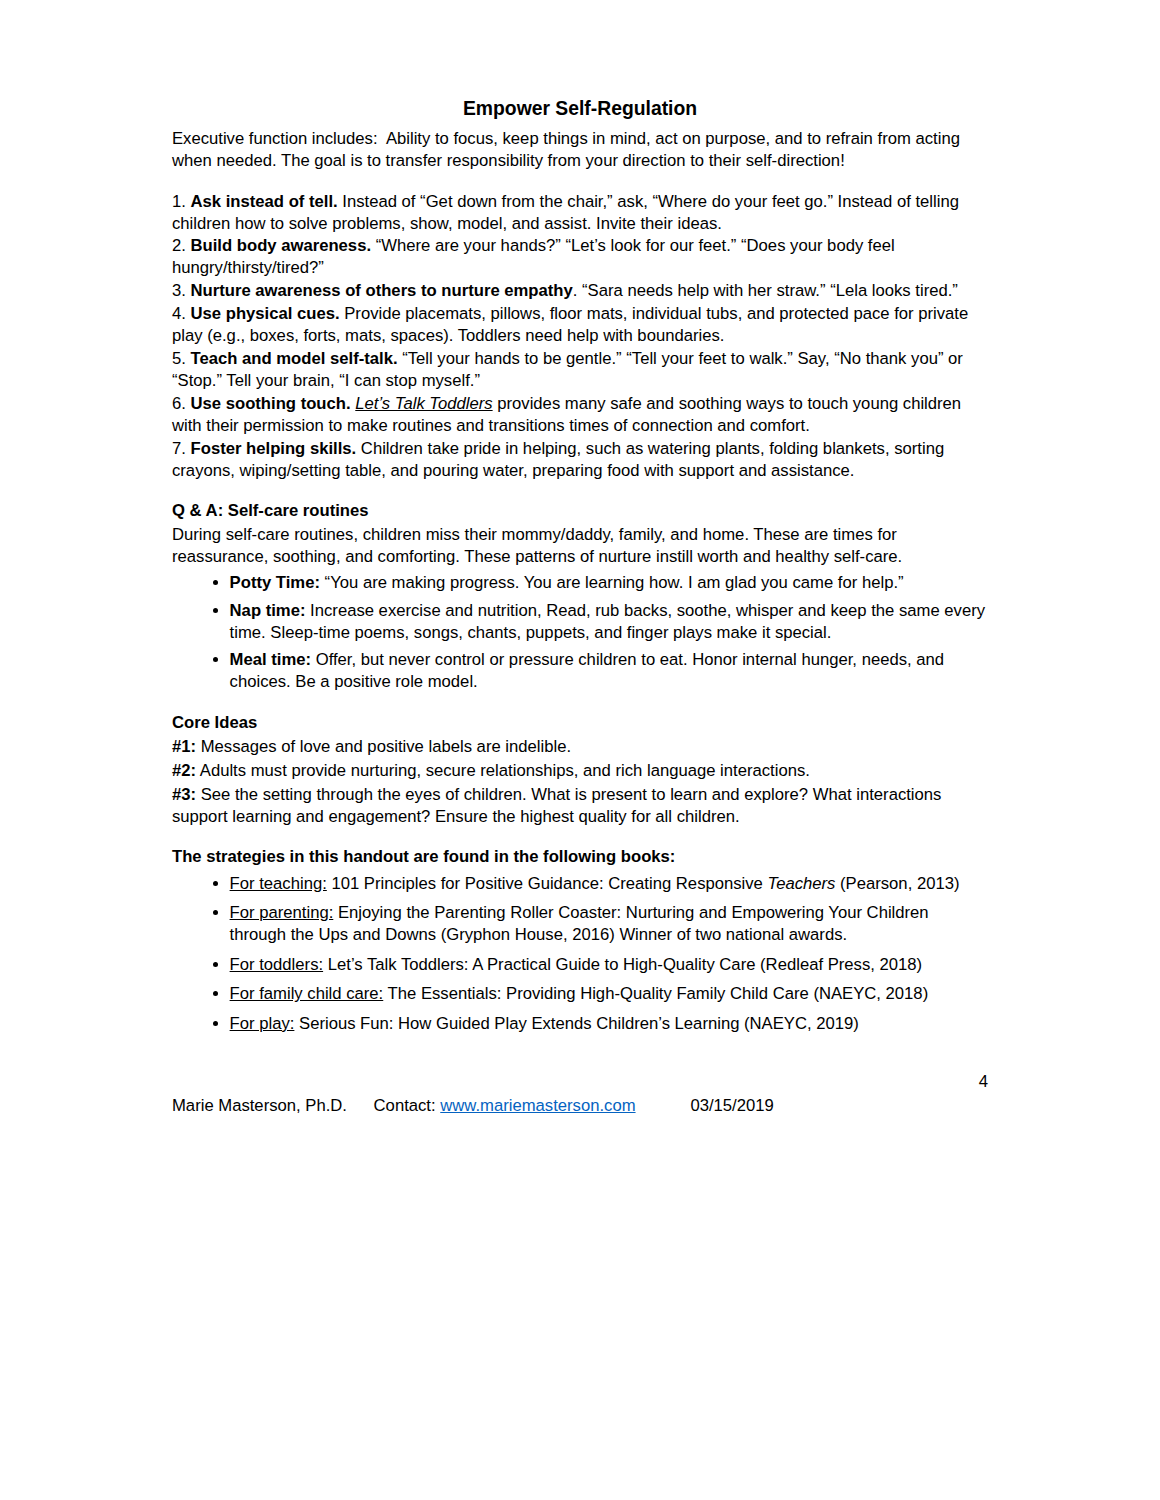Empower Self-Regulation
Executive function includes: Ability to focus, keep things in mind, act on purpose, and to refrain from acting when needed. The goal is to transfer responsibility from your direction to their self-direction!
1. Ask instead of tell. Instead of “Get down from the chair,” ask, “Where do your feet go.” Instead of telling children how to solve problems, show, model, and assist. Invite their ideas.
2. Build body awareness. “Where are your hands?” “Let’s look for our feet.” “Does your body feel hungry/thirsty/tired?”
3. Nurture awareness of others to nurture empathy. “Sara needs help with her straw.” “Lela looks tired.”
4. Use physical cues. Provide placemats, pillows, floor mats, individual tubs, and protected pace for private play (e.g., boxes, forts, mats, spaces). Toddlers need help with boundaries.
5. Teach and model self-talk. “Tell your hands to be gentle.” “Tell your feet to walk.” Say, “No thank you” or “Stop.” Tell your brain, “I can stop myself.”
6. Use soothing touch. Let’s Talk Toddlers provides many safe and soothing ways to touch young children with their permission to make routines and transitions times of connection and comfort.
7. Foster helping skills. Children take pride in helping, such as watering plants, folding blankets, sorting crayons, wiping/setting table, and pouring water, preparing food with support and assistance.
Q & A: Self-care routines
During self-care routines, children miss their mommy/daddy, family, and home. These are times for reassurance, soothing, and comforting. These patterns of nurture instill worth and healthy self-care.
Potty Time: “You are making progress. You are learning how. I am glad you came for help.”
Nap time: Increase exercise and nutrition, Read, rub backs, soothe, whisper and keep the same every time. Sleep-time poems, songs, chants, puppets, and finger plays make it special.
Meal time: Offer, but never control or pressure children to eat. Honor internal hunger, needs, and choices. Be a positive role model.
Core Ideas
#1: Messages of love and positive labels are indelible.
#2: Adults must provide nurturing, secure relationships, and rich language interactions.
#3: See the setting through the eyes of children. What is present to learn and explore? What interactions support learning and engagement? Ensure the highest quality for all children.
The strategies in this handout are found in the following books:
For teaching: 101 Principles for Positive Guidance: Creating Responsive Teachers (Pearson, 2013)
For parenting: Enjoying the Parenting Roller Coaster: Nurturing and Empowering Your Children through the Ups and Downs (Gryphon House, 2016) Winner of two national awards.
For toddlers: Let’s Talk Toddlers: A Practical Guide to High-Quality Care (Redleaf Press, 2018)
For family child care: The Essentials: Providing High-Quality Family Child Care (NAEYC, 2018)
For play: Serious Fun: How Guided Play Extends Children’s Learning (NAEYC, 2019)
4
Marie Masterson, Ph.D. Contact: www.mariemasterson.com 03/15/2019